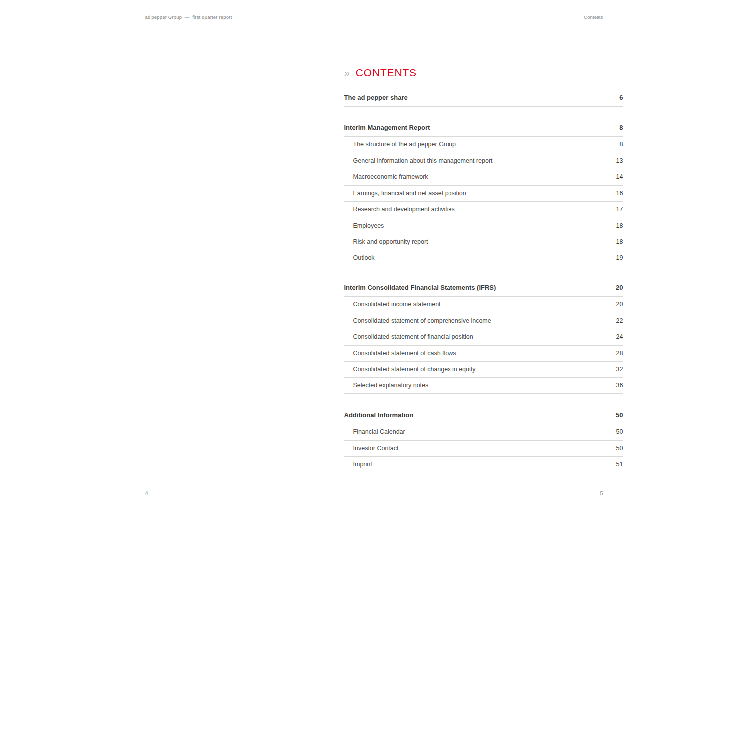ad pepper Group — first quarter report
Contents
» Contents
| The ad pepper share | 6 |
| Interim Management Report | 8 |
| The structure of the ad pepper Group | 8 |
| General information about this management report | 13 |
| Macroeconomic framework | 14 |
| Earnings, financial and net asset position | 16 |
| Research and development activities | 17 |
| Employees | 18 |
| Risk and opportunity report | 18 |
| Outlook | 19 |
| Interim Consolidated Financial Statements (IFRS) | 20 |
| Consolidated income statement | 20 |
| Consolidated statement of comprehensive income | 22 |
| Consolidated statement of financial position | 24 |
| Consolidated statement of cash flows | 28 |
| Consolidated statement of changes in equity | 32 |
| Selected explanatory notes | 36 |
| Additional Information | 50 |
| Financial Calendar | 50 |
| Investor Contact | 50 |
| Imprint | 51 |
4
5